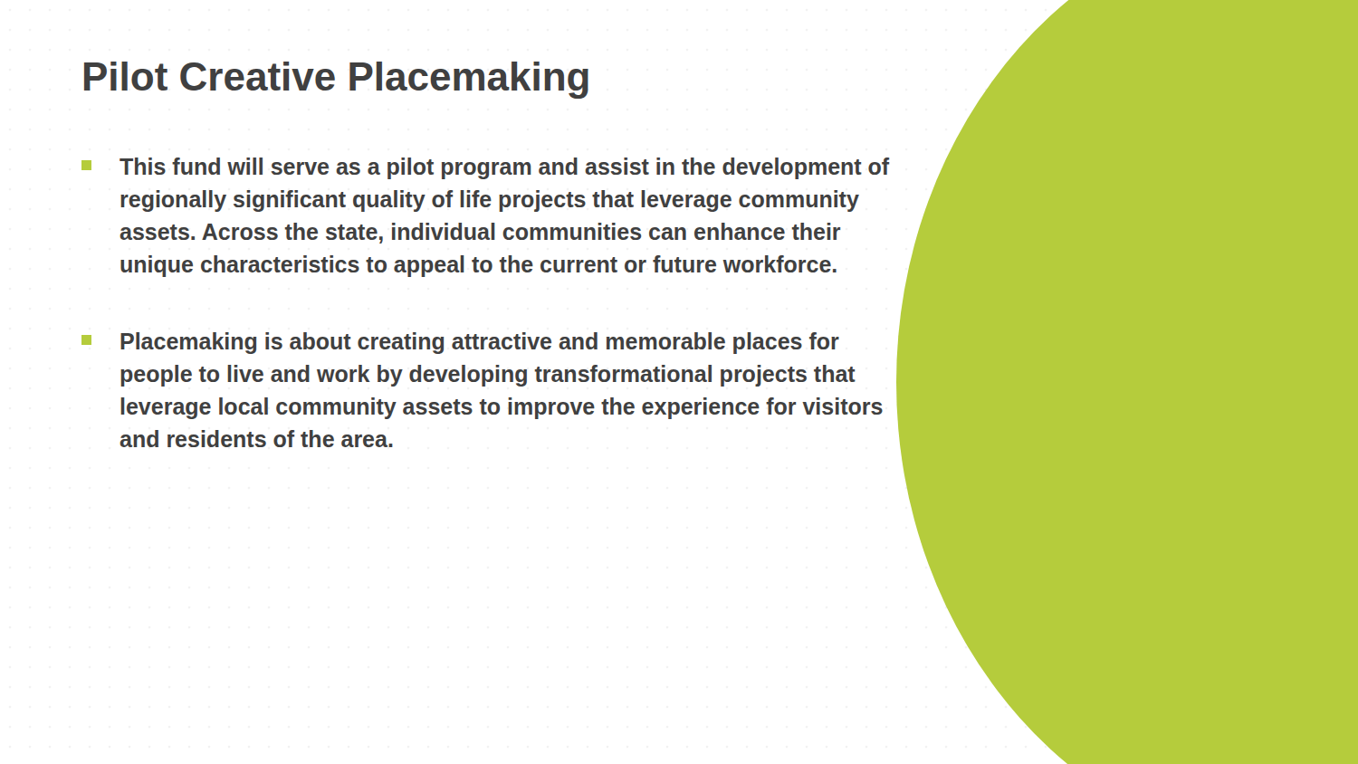Pilot Creative Placemaking
This fund will serve as a pilot program and assist in the development of regionally significant quality of life projects that leverage community assets. Across the state, individual communities can enhance their unique characteristics to appeal to the current or future workforce.
Placemaking is about creating attractive and memorable places for people to live and work by developing transformational projects that leverage local community assets to improve the experience for visitors and residents of the area.